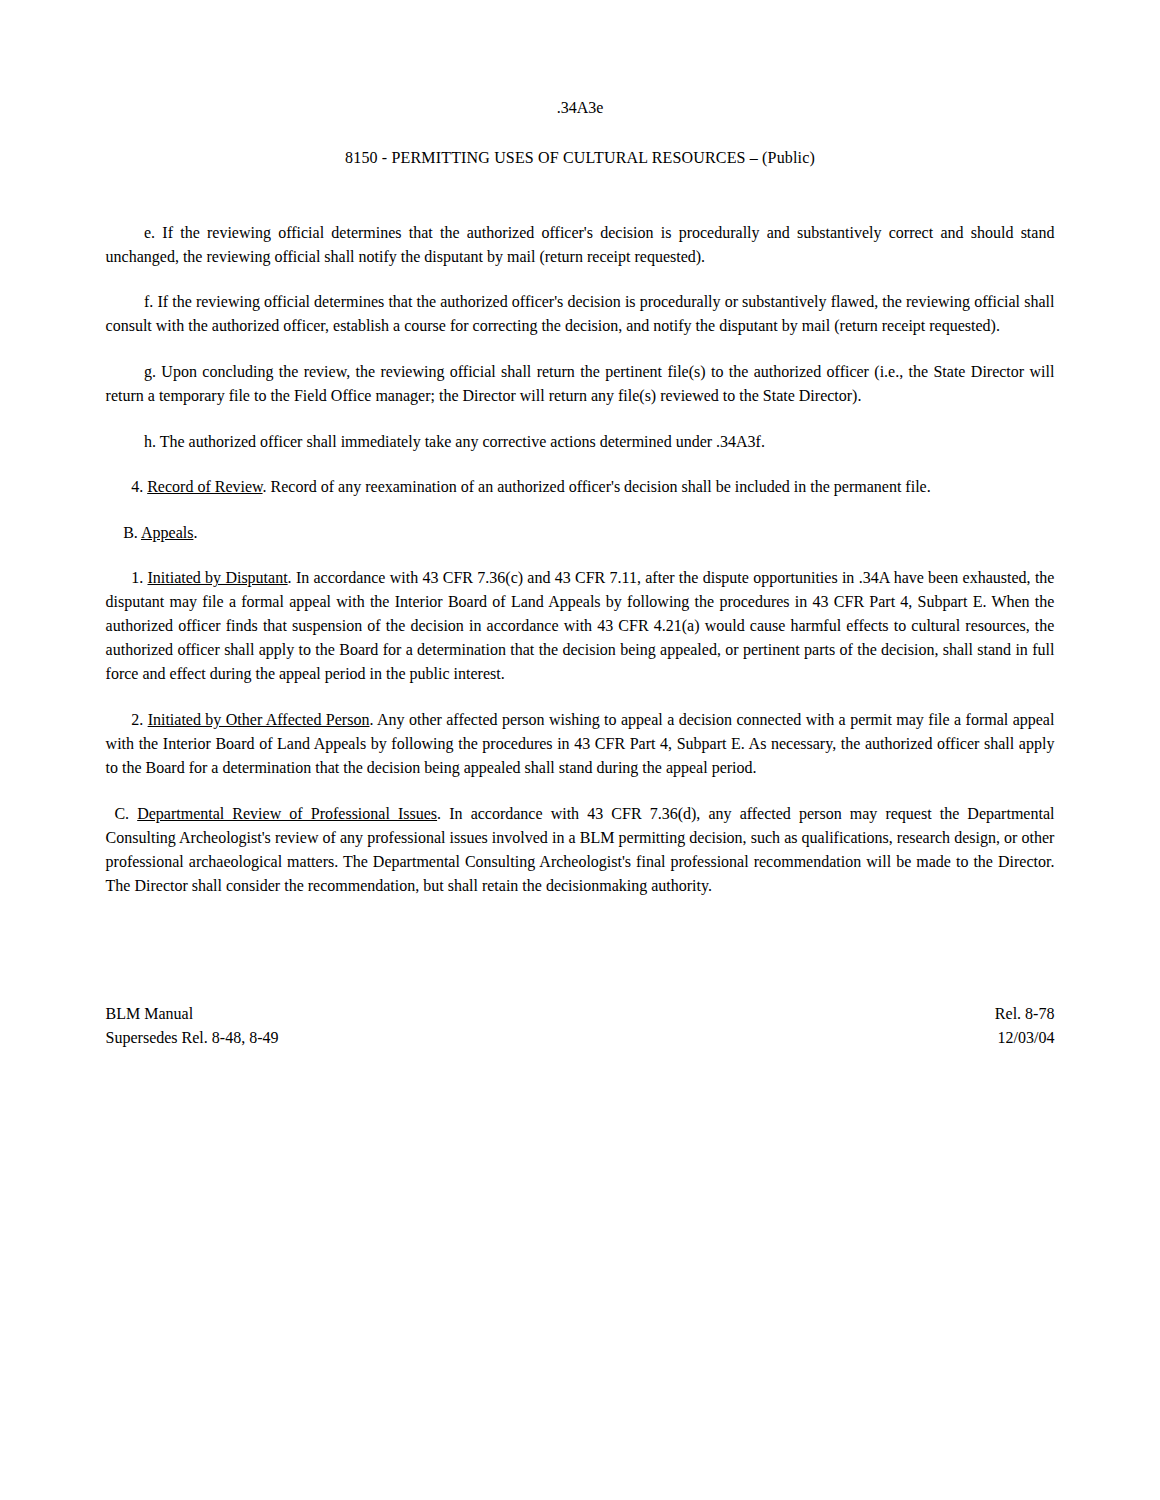.34A3e
8150 - PERMITTING USES OF CULTURAL RESOURCES – (Public)
e. If the reviewing official determines that the authorized officer's decision is procedurally and substantively correct and should stand unchanged, the reviewing official shall notify the disputant by mail (return receipt requested).
f. If the reviewing official determines that the authorized officer's decision is procedurally or substantively flawed, the reviewing official shall consult with the authorized officer, establish a course for correcting the decision, and notify the disputant by mail (return receipt requested).
g. Upon concluding the review, the reviewing official shall return the pertinent file(s) to the authorized officer (i.e., the State Director will return a temporary file to the Field Office manager; the Director will return any file(s) reviewed to the State Director).
h. The authorized officer shall immediately take any corrective actions determined under .34A3f.
4. Record of Review. Record of any reexamination of an authorized officer's decision shall be included in the permanent file.
B. Appeals.
1. Initiated by Disputant. In accordance with 43 CFR 7.36(c) and 43 CFR 7.11, after the dispute opportunities in .34A have been exhausted, the disputant may file a formal appeal with the Interior Board of Land Appeals by following the procedures in 43 CFR Part 4, Subpart E. When the authorized officer finds that suspension of the decision in accordance with 43 CFR 4.21(a) would cause harmful effects to cultural resources, the authorized officer shall apply to the Board for a determination that the decision being appealed, or pertinent parts of the decision, shall stand in full force and effect during the appeal period in the public interest.
2. Initiated by Other Affected Person. Any other affected person wishing to appeal a decision connected with a permit may file a formal appeal with the Interior Board of Land Appeals by following the procedures in 43 CFR Part 4, Subpart E. As necessary, the authorized officer shall apply to the Board for a determination that the decision being appealed shall stand during the appeal period.
C. Departmental Review of Professional Issues. In accordance with 43 CFR 7.36(d), any affected person may request the Departmental Consulting Archeologist's review of any professional issues involved in a BLM permitting decision, such as qualifications, research design, or other professional archaeological matters. The Departmental Consulting Archeologist's final professional recommendation will be made to the Director. The Director shall consider the recommendation, but shall retain the decisionmaking authority.
| BLM Manual | Rel. 8-78 |
| Supersedes Rel. 8-48, 8-49 | 12/03/04 |